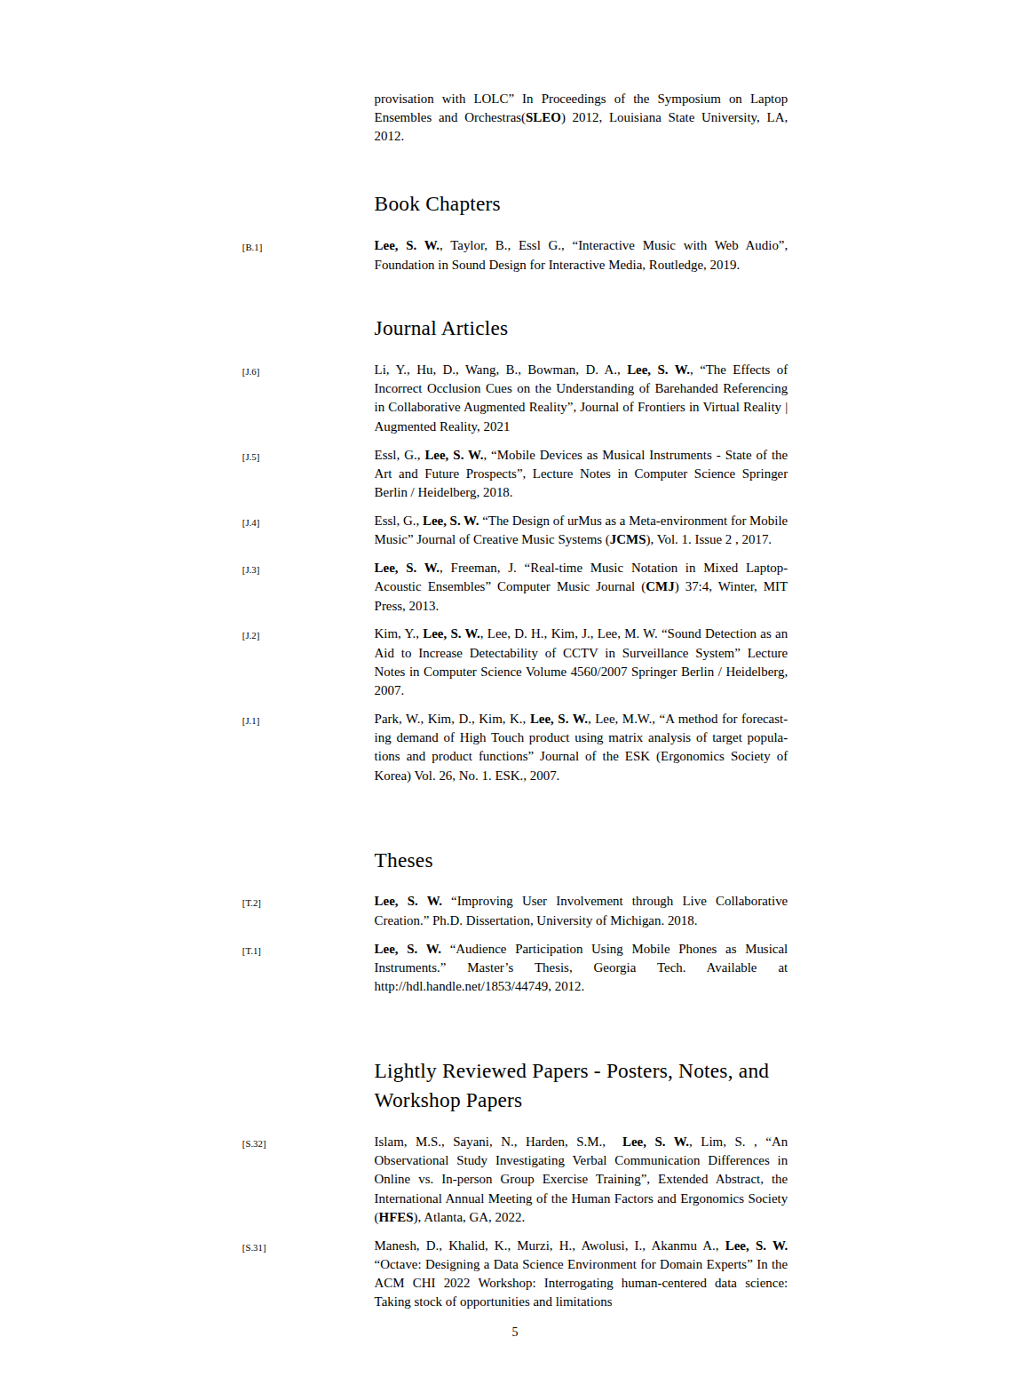provisation with LOLC” In Proceedings of the Symposium on Laptop Ensembles and Orchestras(SLEO) 2012, Louisiana State University, LA, 2012.
Book Chapters
[B.1]
Lee, S. W., Taylor, B., Essl G., “Interactive Music with Web Audio”, Foundation in Sound Design for Interactive Media, Routledge, 2019.
Journal Articles
[J.6]
Li, Y., Hu, D., Wang, B., Bowman, D. A., Lee, S. W., “The Effects of Incorrect Occlusion Cues on the Understanding of Barehanded Referencing in Collaborative Augmented Reality”, Journal of Frontiers in Virtual Reality | Augmented Reality, 2021
[J.5]
Essl, G., Lee, S. W., “Mobile Devices as Musical Instruments - State of the Art and Future Prospects”, Lecture Notes in Computer Science Springer Berlin / Heidelberg, 2018.
[J.4]
Essl, G., Lee, S. W. “The Design of urMus as a Meta-environment for Mobile Music” Journal of Creative Music Systems (JCMS), Vol. 1. Issue 2 , 2017.
[J.3]
Lee, S. W., Freeman, J. “Real-time Music Notation in Mixed Laptop-Acoustic Ensembles” Computer Music Journal (CMJ) 37:4, Winter, MIT Press, 2013.
[J.2]
Kim, Y., Lee, S. W., Lee, D. H., Kim, J., Lee, M. W. “Sound Detection as an Aid to Increase Detectability of CCTV in Surveillance System” Lecture Notes in Computer Science Volume 4560/2007 Springer Berlin / Heidelberg, 2007.
[J.1]
Park, W., Kim, D., Kim, K., Lee, S. W., Lee, M.W., “A method for forecasting demand of High Touch product using matrix analysis of target populations and product functions” Journal of the ESK (Ergonomics Society of Korea) Vol. 26, No. 1. ESK., 2007.
Theses
[T.2]
Lee, S. W. “Improving User Involvement through Live Collaborative Creation.” Ph.D. Dissertation, University of Michigan. 2018.
[T.1]
Lee, S. W. “Audience Participation Using Mobile Phones as Musical Instruments.” Master’s Thesis, Georgia Tech. Available at http://hdl.handle.net/1853/44749, 2012.
Lightly Reviewed Papers - Posters, Notes, and Workshop Papers
[S.32]
Islam, M.S., Sayani, N., Harden, S.M., Lee, S. W., Lim, S. , “An Observational Study Investigating Verbal Communication Differences in Online vs. In-person Group Exercise Training”, Extended Abstract, the International Annual Meeting of the Human Factors and Ergonomics Society (HFES), Atlanta, GA, 2022.
[S.31]
Manesh, D., Khalid, K., Murzi, H., Awolusi, I., Akanmu A., Lee, S. W. “Octave: Designing a Data Science Environment for Domain Experts” In the ACM CHI 2022 Workshop: Interrogating human-centered data science: Taking stock of opportunities and limitations
5